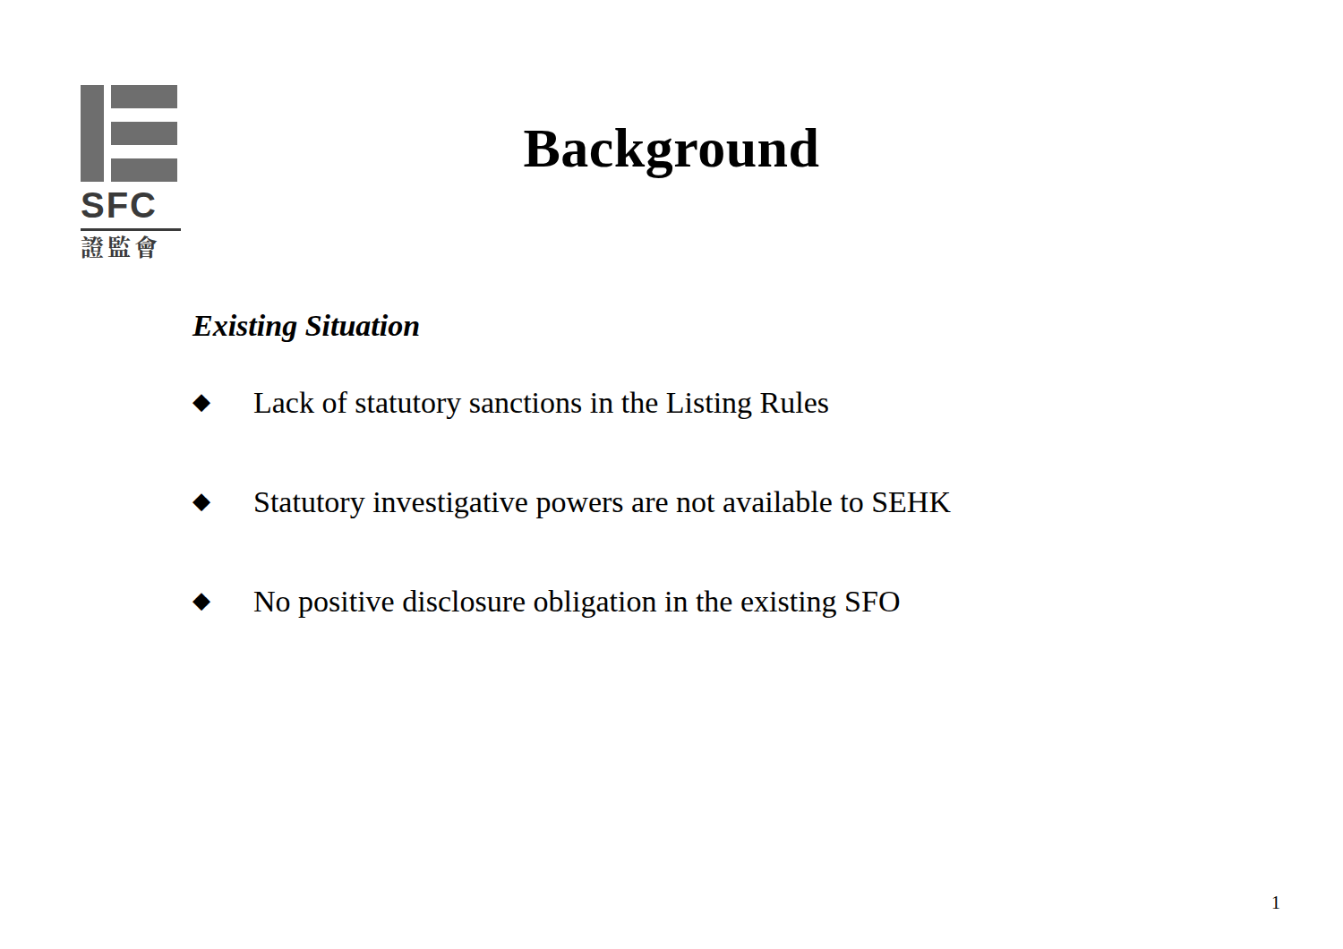SFC
證監會
Background
Existing Situation
Lack of statutory sanctions in the Listing Rules
Statutory investigative powers are not available to SEHK
No positive disclosure obligation in the existing SFO
1